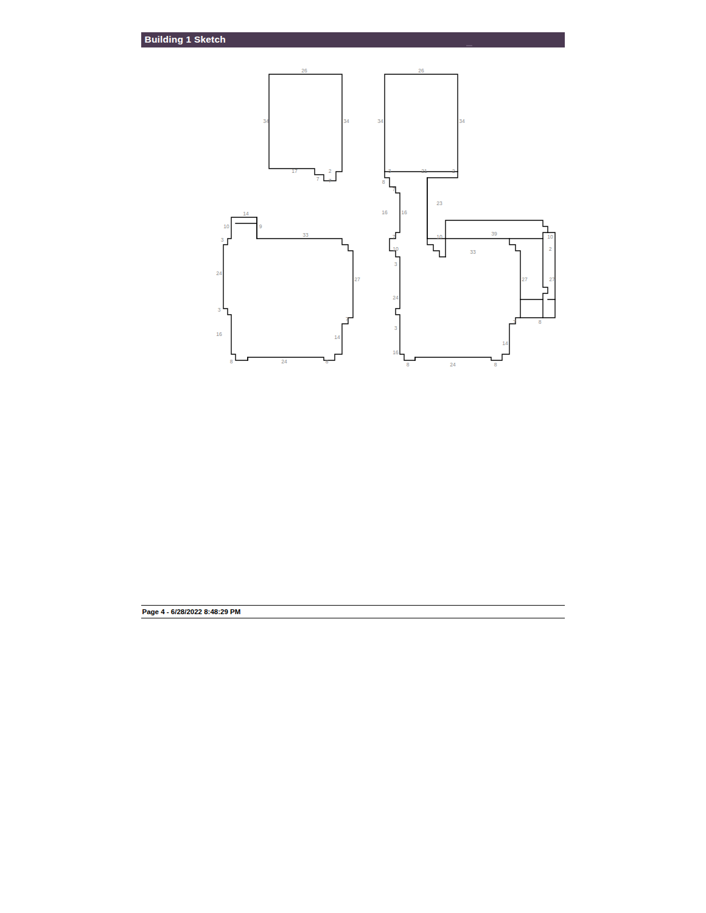Building 1 Sketch
26 34 34 17 2 7 7 26 34 34 3 21 2 14 10 3 9 33 24 3 16 8 24 8 14 7 27 8 7 16 16 7 10 3 24 3 16 8 24 8 14 7 27 8 27 2 10 39 10 33 23
Page 4 - 6/28/2022 8:48:29 PM